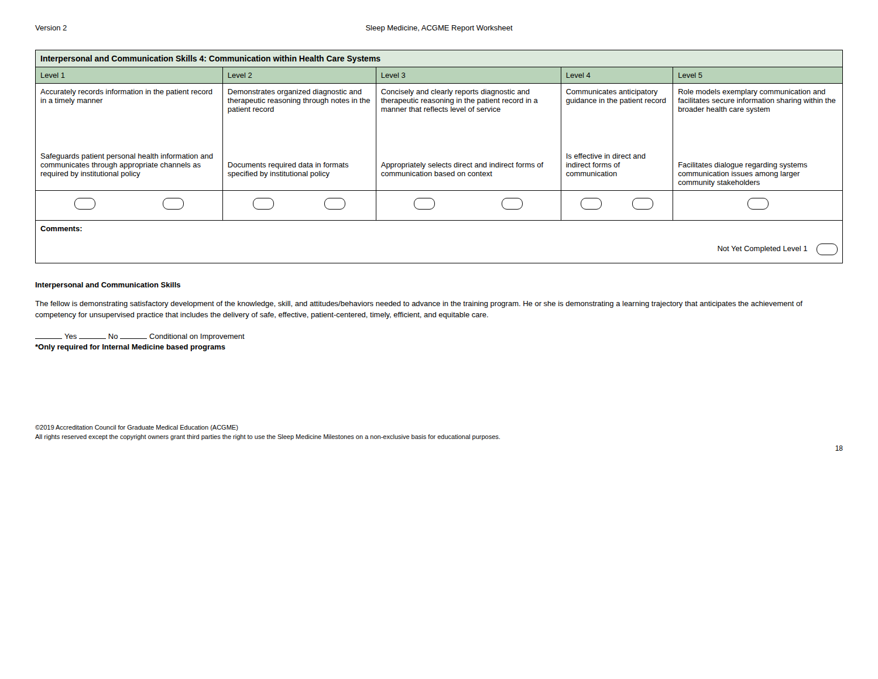Version 2
Sleep Medicine, ACGME Report Worksheet
| Interpersonal and Communication Skills 4: Communication within Health Care Systems |
| Level 1 | Level 2 | Level 3 | Level 4 | Level 5 |
| Accurately records information in the patient record in a timely manner Safeguards patient personal health information and communicates through appropriate channels as required by institutional policy | Demonstrates organized diagnostic and therapeutic reasoning through notes in the patient record Documents required data in formats specified by institutional policy | Concisely and clearly reports diagnostic and therapeutic reasoning in the patient record in a manner that reflects level of service Appropriately selects direct and indirect forms of communication based on context | Communicates anticipatory guidance in the patient record Is effective in direct and indirect forms of communication | Role models exemplary communication and facilitates secure information sharing within the broader health care system Facilitates dialogue regarding systems communication issues among larger community stakeholders |
| Comments: Not Yet Completed Level 1 |
Interpersonal and Communication Skills
The fellow is demonstrating satisfactory development of the knowledge, skill, and attitudes/behaviors needed to advance in the training program. He or she is demonstrating a learning trajectory that anticipates the achievement of competency for unsupervised practice that includes the delivery of safe, effective, patient-centered, timely, efficient, and equitable care.
Yes No Conditional on Improvement
*Only required for Internal Medicine based programs
©2019 Accreditation Council for Graduate Medical Education (ACGME)
All rights reserved except the copyright owners grant third parties the right to use the Sleep Medicine Milestones on a non-exclusive basis for educational purposes.
18